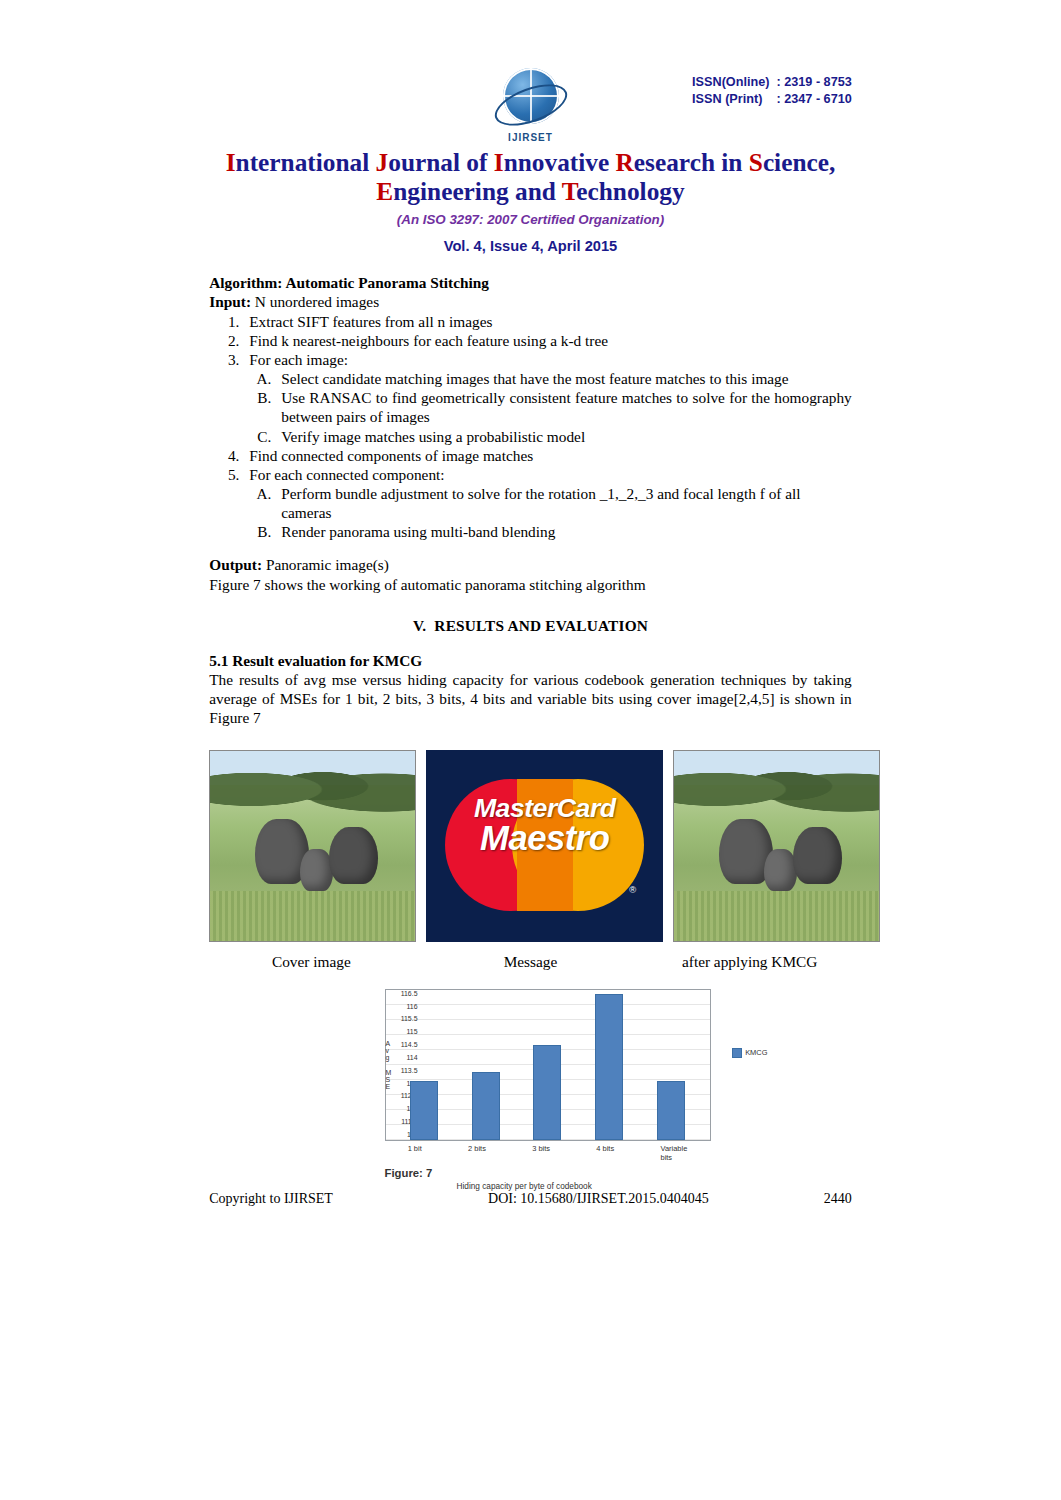ISSN(Online) : 2319 - 8753
ISSN (Print) : 2347 - 6710
IJIRSET
International Journal of Innovative Research in Science,
Engineering and Technology
(An ISO 3297: 2007 Certified Organization)
Vol. 4, Issue 4, April 2015
Algorithm: Automatic Panorama Stitching
Input: N unordered images
Extract SIFT features from all n images
Find k nearest-neighbours for each feature using a k-d tree
For each image:
Select candidate matching images that have the most feature matches to this image
Use RANSAC to find geometrically consistent feature matches to solve for the homography between pairs of images
Verify image matches using a probabilistic model
Find connected components of image matches
For each connected component:
Perform bundle adjustment to solve for the rotation _1,_2,_3 and focal length f of all cameras
Render panorama using multi-band blending
Output: Panoramic image(s)
Figure 7 shows the working of automatic panorama stitching algorithm
V. RESULTS AND EVALUATION
5.1 Result evaluation for KMCG
The results of avg mse versus hiding capacity for various codebook generation techniques by taking average of MSEs for 1 bit, 2 bits, 3 bits, 4 bits and variable bits using cover image[2,4,5] is shown in Figure 7
MasterCard
Maestro
®
Cover image Message after applying KMCG
A
v
g
M
S
E
116.5
116
115.5
115
114.5
114
113.5
113
112.5
112
111.5
111
KMCG
1 bit
2 bits
3 bits
4 bits
Variable
bits
Figure: 7 Hiding capacity per byte of codebook
Copyright to IJIRSET
DOI: 10.15680/IJIRSET.2015.0404045
2440